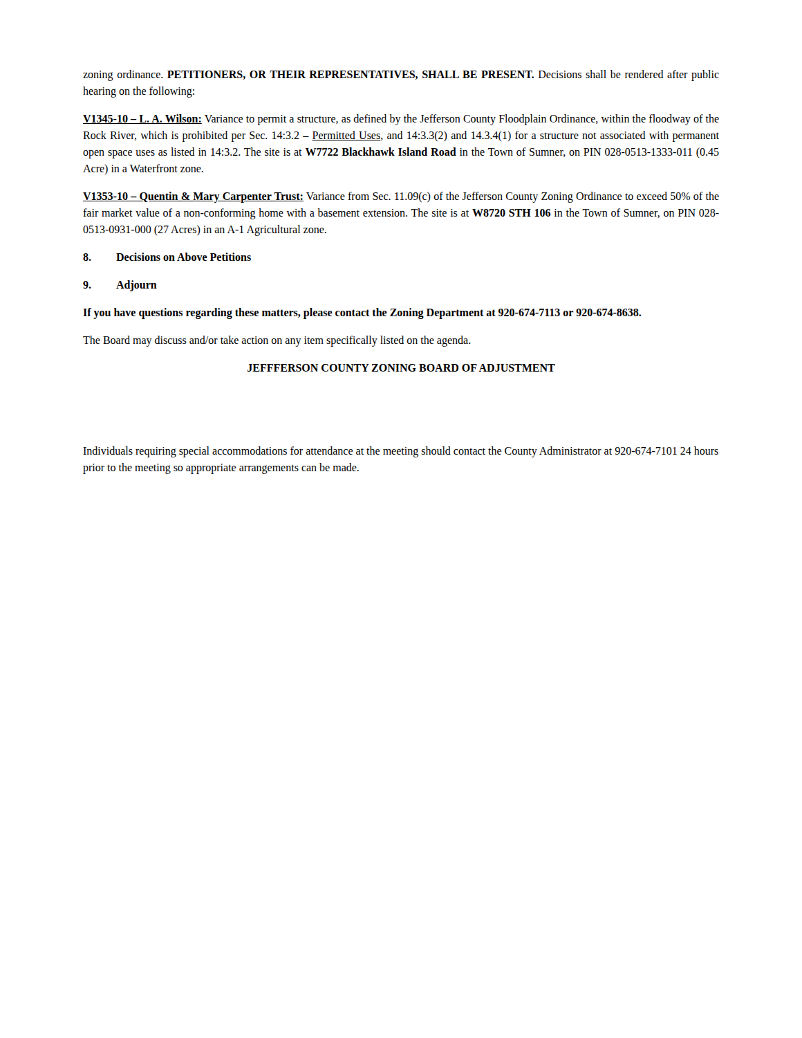zoning ordinance. PETITIONERS, OR THEIR REPRESENTATIVES, SHALL BE PRESENT. Decisions shall be rendered after public hearing on the following:
V1345-10 – L. A. Wilson: Variance to permit a structure, as defined by the Jefferson County Floodplain Ordinance, within the floodway of the Rock River, which is prohibited per Sec. 14:3.2 – Permitted Uses, and 14:3.3(2) and 14.3.4(1) for a structure not associated with permanent open space uses as listed in 14:3.2. The site is at W7722 Blackhawk Island Road in the Town of Sumner, on PIN 028-0513-1333-011 (0.45 Acre) in a Waterfront zone.
V1353-10 – Quentin & Mary Carpenter Trust: Variance from Sec. 11.09(c) of the Jefferson County Zoning Ordinance to exceed 50% of the fair market value of a non-conforming home with a basement extension. The site is at W8720 STH 106 in the Town of Sumner, on PIN 028-0513-0931-000 (27 Acres) in an A-1 Agricultural zone.
8. Decisions on Above Petitions
9. Adjourn
If you have questions regarding these matters, please contact the Zoning Department at 920-674-7113 or 920-674-8638.
The Board may discuss and/or take action on any item specifically listed on the agenda.
JEFFFERSON COUNTY ZONING BOARD OF ADJUSTMENT
Individuals requiring special accommodations for attendance at the meeting should contact the County Administrator at 920-674-7101 24 hours prior to the meeting so appropriate arrangements can be made.